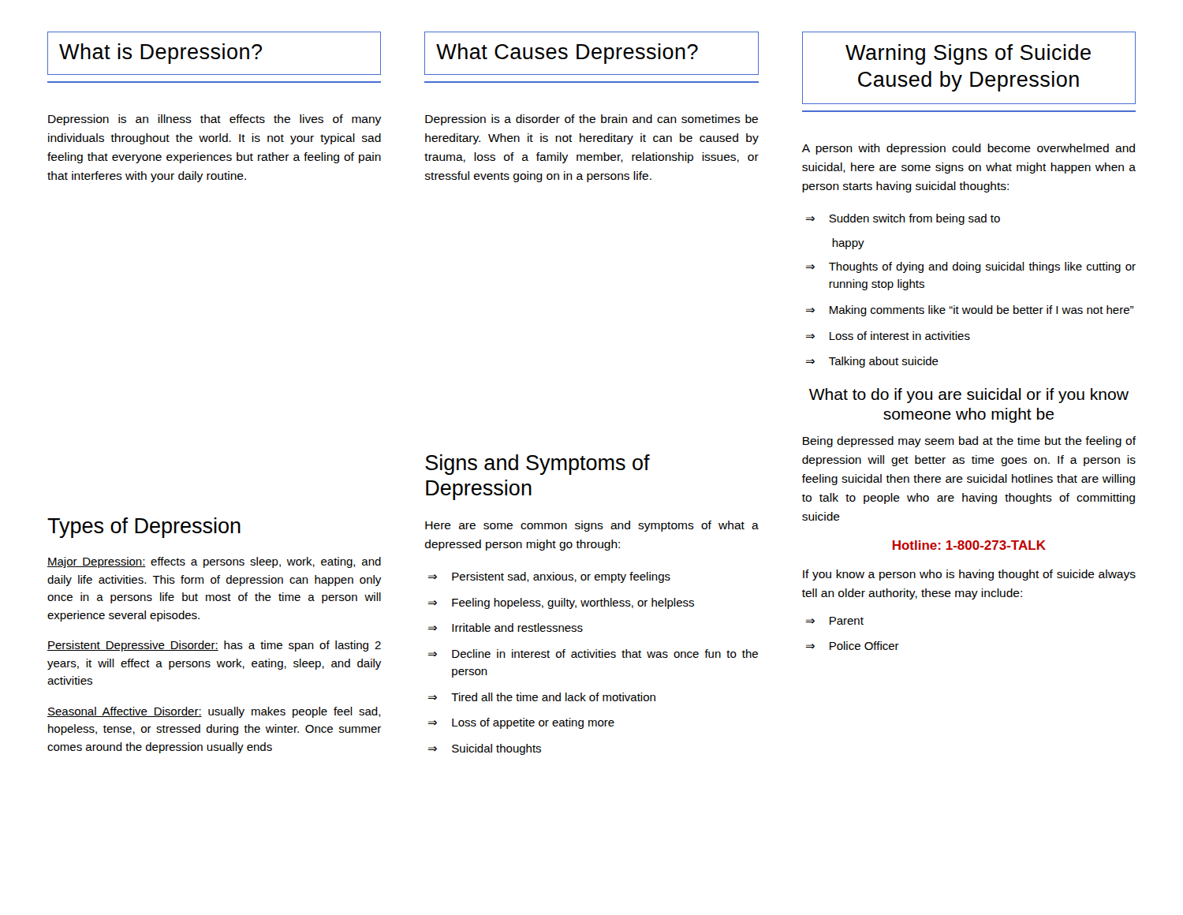What is Depression?
Depression is an illness that effects the lives of many individuals throughout the world. It is not your typical sad feeling that everyone experiences but rather a feeling of pain that interferes with your daily routine.
Types of Depression
Major Depression: effects a persons sleep, work, eating, and daily life activities. This form of depression can happen only once in a persons life but most of the time a person will experience several episodes.
Persistent Depressive Disorder: has a time span of lasting 2 years, it will effect a persons work, eating, sleep, and daily activities
Seasonal Affective Disorder: usually makes people feel sad, hopeless, tense, or stressed during the winter. Once summer comes around the depression usually ends
What Causes Depression?
Depression is a disorder of the brain and can sometimes be hereditary. When it is not hereditary it can be caused by trauma, loss of a family member, relationship issues, or stressful events going on in a persons life.
Signs and Symptoms of Depression
Here are some common signs and symptoms of what a depressed person might go through:
Persistent sad, anxious, or empty feelings
Feeling hopeless, guilty, worthless, or helpless
Irritable and restlessness
Decline in interest of activities that was once fun to the person
Tired all the time and lack of motivation
Loss of appetite or eating more
Suicidal thoughts
Warning Signs of Suicide Caused by Depression
A person with depression could become overwhelmed and suicidal, here are some signs on what might happen when a person starts having suicidal thoughts:
Sudden switch from being sad to
happy
Thoughts of dying and doing suicidal things like cutting or running stop lights
Making comments like “it would be better if I was not here”
Loss of interest in activities
Talking about suicide
What to do if you are suicidal or if you know someone who might be
Being depressed may seem bad at the time but the feeling of depression will get better as time goes on. If a person is feeling suicidal then there are suicidal hotlines that are willing to talk to people who are having thoughts of committing suicide
Hotline: 1-800-273-TALK
If you know a person who is having thought of suicide always tell an older authority, these may include:
Parent
Police Officer